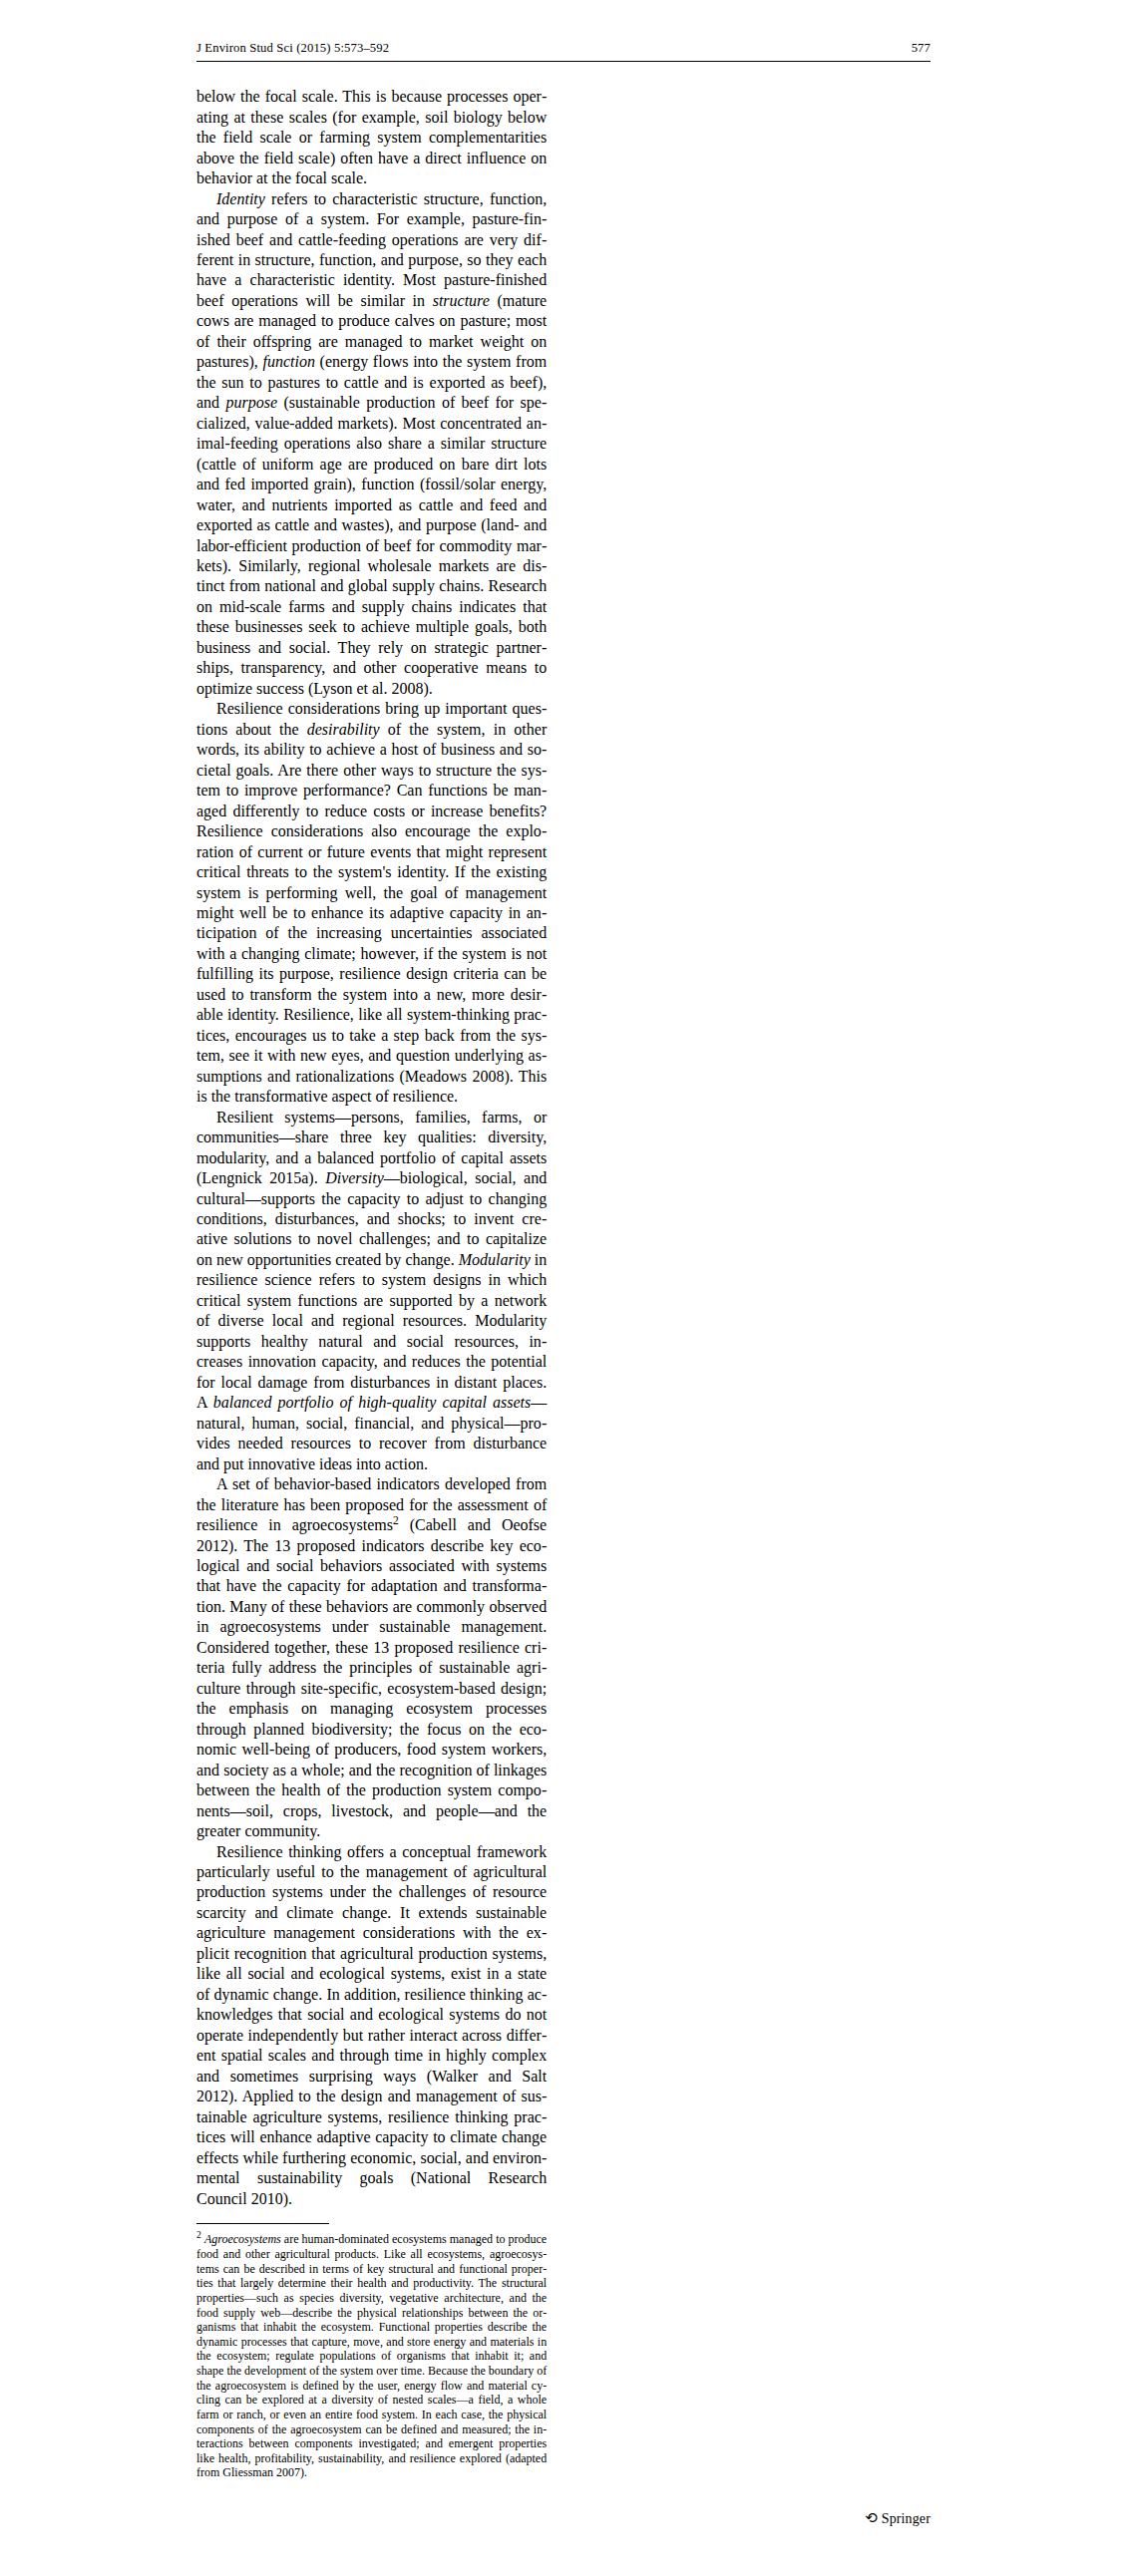J Environ Stud Sci (2015) 5:573–592 577
below the focal scale. This is because processes operating at these scales (for example, soil biology below the field scale or farming system complementarities above the field scale) often have a direct influence on behavior at the focal scale.
Identity refers to characteristic structure, function, and purpose of a system. For example, pasture-finished beef and cattle-feeding operations are very different in structure, function, and purpose, so they each have a characteristic identity. Most pasture-finished beef operations will be similar in structure (mature cows are managed to produce calves on pasture; most of their offspring are managed to market weight on pastures), function (energy flows into the system from the sun to pastures to cattle and is exported as beef), and purpose (sustainable production of beef for specialized, value-added markets). Most concentrated animal-feeding operations also share a similar structure (cattle of uniform age are produced on bare dirt lots and fed imported grain), function (fossil/solar energy, water, and nutrients imported as cattle and feed and exported as cattle and wastes), and purpose (land- and labor-efficient production of beef for commodity markets). Similarly, regional wholesale markets are distinct from national and global supply chains. Research on mid-scale farms and supply chains indicates that these businesses seek to achieve multiple goals, both business and social. They rely on strategic partnerships, transparency, and other cooperative means to optimize success (Lyson et al. 2008).
Resilience considerations bring up important questions about the desirability of the system, in other words, its ability to achieve a host of business and societal goals. Are there other ways to structure the system to improve performance? Can functions be managed differently to reduce costs or increase benefits? Resilience considerations also encourage the exploration of current or future events that might represent critical threats to the system's identity. If the existing system is performing well, the goal of management might well be to enhance its adaptive capacity in anticipation of the increasing uncertainties associated with a changing climate; however, if the system is not fulfilling its purpose, resilience design criteria can be used to transform the system into a new, more desirable identity. Resilience, like all system-thinking practices, encourages us to take a step back from the system, see it with new eyes, and question underlying assumptions and rationalizations (Meadows 2008). This is the transformative aspect of resilience.
Resilient systems—persons, families, farms, or communities—share three key qualities: diversity, modularity, and a balanced portfolio of capital assets (Lengnick 2015a). Diversity—biological, social, and cultural—supports the capacity to adjust to changing conditions, disturbances, and shocks; to invent creative solutions to novel challenges; and to capitalize on new opportunities created by change. Modularity in resilience science refers to system designs in which critical system functions are supported by a network of diverse local and regional resources. Modularity supports healthy natural and social resources, increases innovation capacity, and reduces the potential for local damage from disturbances in distant places. A balanced portfolio of high-quality capital assets—natural, human, social, financial, and physical—provides needed resources to recover from disturbance and put innovative ideas into action.
A set of behavior-based indicators developed from the literature has been proposed for the assessment of resilience in agroecosystems2 (Cabell and Oeofse 2012). The 13 proposed indicators describe key ecological and social behaviors associated with systems that have the capacity for adaptation and transformation. Many of these behaviors are commonly observed in agroecosystems under sustainable management. Considered together, these 13 proposed resilience criteria fully address the principles of sustainable agriculture through site-specific, ecosystem-based design; the emphasis on managing ecosystem processes through planned biodiversity; the focus on the economic well-being of producers, food system workers, and society as a whole; and the recognition of linkages between the health of the production system components—soil, crops, livestock, and people—and the greater community.
Resilience thinking offers a conceptual framework particularly useful to the management of agricultural production systems under the challenges of resource scarcity and climate change. It extends sustainable agriculture management considerations with the explicit recognition that agricultural production systems, like all social and ecological systems, exist in a state of dynamic change. In addition, resilience thinking acknowledges that social and ecological systems do not operate independently but rather interact across different spatial scales and through time in highly complex and sometimes surprising ways (Walker and Salt 2012). Applied to the design and management of sustainable agriculture systems, resilience thinking practices will enhance adaptive capacity to climate change effects while furthering economic, social, and environmental sustainability goals (National Research Council 2010).
2 Agroecosystems are human-dominated ecosystems managed to produce food and other agricultural products. Like all ecosystems, agroecosystems can be described in terms of key structural and functional properties that largely determine their health and productivity. The structural properties—such as species diversity, vegetative architecture, and the food supply web—describe the physical relationships between the organisms that inhabit the ecosystem. Functional properties describe the dynamic processes that capture, move, and store energy and materials in the ecosystem; regulate populations of organisms that inhabit it; and shape the development of the system over time. Because the boundary of the agroecosystem is defined by the user, energy flow and material cycling can be explored at a diversity of nested scales—a field, a whole farm or ranch, or even an entire food system. In each case, the physical components of the agroecosystem can be defined and measured; the interactions between components investigated; and emergent properties like health, profitability, sustainability, and resilience explored (adapted from Gliessman 2007).
⟳Springer